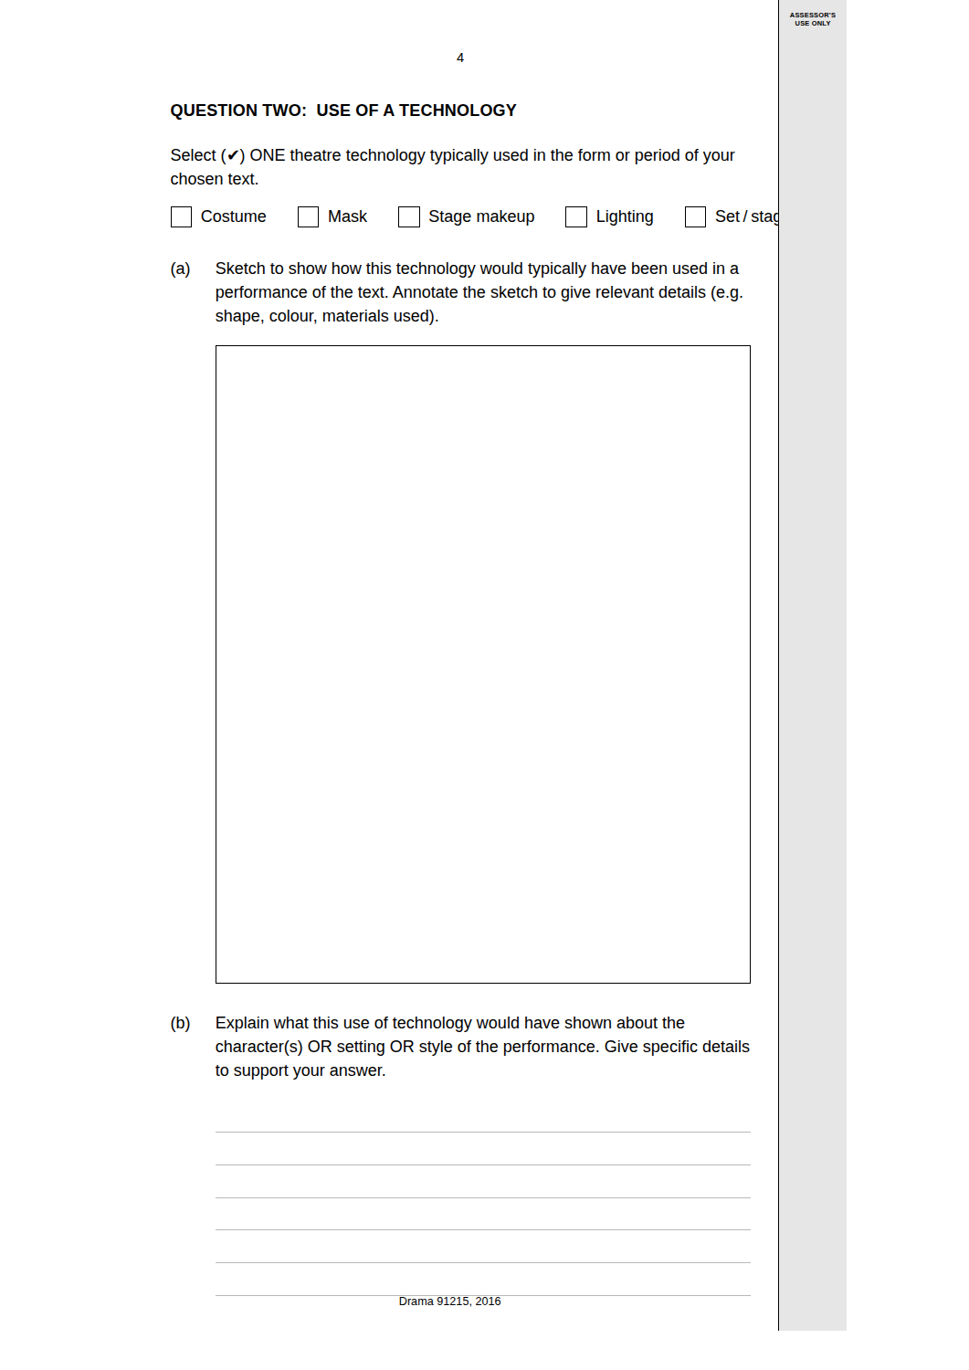ASSESSOR’S
USE ONLY
4
QUESTION TWO: USE OF A TECHNOLOGY
Select (✔) ONE theatre technology typically used in the form or period of your chosen text.
Costume Mask Stage makeup Lighting Set / stage
(a)
Sketch to show how this technology would typically have been used in a performance of the text. Annotate the sketch to give relevant details (e.g. shape, colour, materials used).
(b)
Explain what this use of technology would have shown about the character(s) OR setting OR style of the performance. Give specific details to support your answer.
Drama 91215, 2016